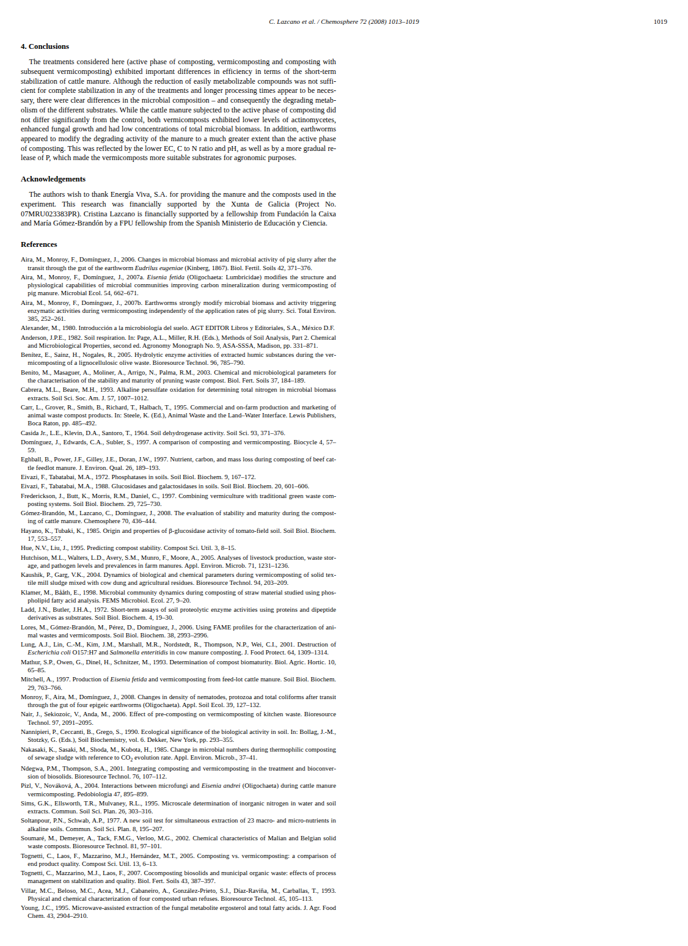C. Lazcano et al. / Chemosphere 72 (2008) 1013–1019 1019
4. Conclusions
The treatments considered here (active phase of composting, vermicomposting and composting with subsequent vermicomposting) exhibited important differences in efficiency in terms of the short-term stabilization of cattle manure. Although the reduction of easily metabolizable compounds was not sufficient for complete stabilization in any of the treatments and longer processing times appear to be necessary, there were clear differences in the microbial composition – and consequently the degrading metabolism of the different substrates. While the cattle manure subjected to the active phase of composting did not differ significantly from the control, both vermicomposts exhibited lower levels of actinomycetes, enhanced fungal growth and had low concentrations of total microbial biomass. In addition, earthworms appeared to modify the degrading activity of the manure to a much greater extent than the active phase of composting. This was reflected by the lower EC, C to N ratio and pH, as well as by a more gradual release of P, which made the vermicomposts more suitable substrates for agronomic purposes.
Acknowledgements
The authors wish to thank Energía Viva, S.A. for providing the manure and the composts used in the experiment. This research was financially supported by the Xunta de Galicia (Project No. 07MRU023383PR). Cristina Lazcano is financially supported by a fellowship from Fundación la Caixa and María Gómez-Brandón by a FPU fellowship from the Spanish Ministerio de Educación y Ciencia.
References
Aira, M., Monroy, F., Domínguez, J., 2006. Changes in microbial biomass and microbial activity of pig slurry after the transit through the gut of the earthworm Eudrilus eugeniae (Kinberg, 1867). Biol. Fertil. Soils 42, 371–376.
Aira, M., Monroy, F., Domínguez, J., 2007a. Eisenia fetida (Oligochaeta: Lumbricidae) modifies the structure and physiological capabilities of microbial communities improving carbon mineralization during vermicomposting of pig manure. Microbial Ecol. 54, 662–671.
Aira, M., Monroy, F., Domínguez, J., 2007b. Earthworms strongly modify microbial biomass and activity triggering enzymatic activities during vermicomposting independently of the application rates of pig slurry. Sci. Total Environ. 385, 252–261.
Alexander, M., 1980. Introducción a la microbiología del suelo. AGT EDITOR Libros y Editoriales, S.A., México D.F.
Anderson, J.P.E., 1982. Soil respiration. In: Page, A.L., Miller, R.H. (Eds.), Methods of Soil Analysis, Part 2. Chemical and Microbiological Properties, second ed. Agronomy Monograph No. 9, ASA-SSSA, Madison, pp. 331–871.
Benítez, E., Sainz, H., Nogales, R., 2005. Hydrolytic enzyme activities of extracted humic substances during the vermicomposting of a lignocellulosic olive waste. Bioresource Technol. 96, 785–790.
Benito, M., Masaguer, A., Moliner, A., Arrigo, N., Palma, R.M., 2003. Chemical and microbiological parameters for the characterisation of the stability and maturity of pruning waste compost. Biol. Fert. Soils 37, 184–189.
Cabrera, M.L., Beare, M.H., 1993. Alkaline persulfate oxidation for determining total nitrogen in microbial biomass extracts. Soil Sci. Soc. Am. J. 57, 1007–1012.
Carr, L., Grover, R., Smith, B., Richard, T., Halbach, T., 1995. Commercial and on-farm production and marketing of animal waste compost products. In: Steele, K. (Ed.), Animal Waste and the Land–Water Interface. Lewis Publishers, Boca Raton, pp. 485–492.
Casida Jr., L.E., Klevin, D.A., Santoro, T., 1964. Soil dehydrogenase activity. Soil Sci. 93, 371–376.
Domínguez, J., Edwards, C.A., Subler, S., 1997. A comparison of composting and vermicomposting. Biocycle 4, 57–59.
Eghball, B., Power, J.F., Gilley, J.E., Doran, J.W., 1997. Nutrient, carbon, and mass loss during composting of beef cattle feedlot manure. J. Environ. Qual. 26, 189–193.
Eivazi, F., Tabatabai, M.A., 1972. Phosphatases in soils. Soil Biol. Biochem. 9, 167–172.
Eivazi, F., Tabatabai, M.A., 1988. Glucosidases and galactosidases in soils. Soil Biol. Biochem. 20, 601–606.
Frederickson, J., Butt, K., Morris, R.M., Daniel, C., 1997. Combining vermiculture with traditional green waste composting systems. Soil Biol. Biochem. 29, 725–730.
Gómez-Brandón, M., Lazcano, C., Domínguez, J., 2008. The evaluation of stability and maturity during the composting of cattle manure. Chemosphere 70, 436–444.
Hayano, K., Tubaki, K., 1985. Origin and properties of β-glucosidase activity of tomato-field soil. Soil Biol. Biochem. 17, 553–557.
Hue, N.V., Liu, J., 1995. Predicting compost stability. Compost Sci. Util. 3, 8–15.
Hutchison, M.L., Walters, L.D., Avery, S.M., Munro, F., Moore, A., 2005. Analyses of livestock production, waste storage, and pathogen levels and prevalences in farm manures. Appl. Environ. Microb. 71, 1231–1236.
Kaushik, P., Garg, V.K., 2004. Dynamics of biological and chemical parameters during vermicomposting of solid textile mill sludge mixed with cow dung and agricultural residues. Bioresource Technol. 94, 203–209.
Klamer, M., Bååth, E., 1998. Microbial community dynamics during composting of straw material studied using phospholipid fatty acid analysis. FEMS Microbiol. Ecol. 27, 9–20.
Ladd, J.N., Butler, J.H.A., 1972. Short-term assays of soil proteolytic enzyme activities using proteins and dipeptide derivatives as substrates. Soil Biol. Biochem. 4, 19–30.
Lores, M., Gómez-Brandón, M., Pérez, D., Domínguez, J., 2006. Using FAME profiles for the characterization of animal wastes and vermicomposts. Soil Biol. Biochem. 38, 2993–2996.
Lung, A.J., Lin, C.-M., Kim, J.M., Marshall, M.R., Nordstedt, R., Thompson, N.P., Wei, C.I., 2001. Destruction of Escherichia coli O157:H7 and Salmonella enteritidis in cow manure composting. J. Food Protect. 64, 1309–1314.
Mathur, S.P., Owen, G., Dinel, H., Schnitzer, M., 1993. Determination of compost biomaturity. Biol. Agric. Hortic. 10, 65–85.
Mitchell, A., 1997. Production of Eisenia fetida and vermicomposting from feed-lot cattle manure. Soil Biol. Biochem. 29, 763–766.
Monroy, F., Aira, M., Domínguez, J., 2008. Changes in density of nematodes, protozoa and total coliforms after transit through the gut of four epigeic earthworms (Oligochaeta). Appl. Soil Ecol. 39, 127–132.
Nair, J., Sekiozoic, V., Anda, M., 2006. Effect of pre-composting on vermicomposting of kitchen waste. Bioresource Technol. 97, 2091–2095.
Nannipieri, P., Ceccanti, B., Grego, S., 1990. Ecological significance of the biological activity in soil. In: Bollag, J.-M., Stotzky, G. (Eds.), Soil Biochemistry, vol. 6. Dekker, New York, pp. 293–355.
Nakasaki, K., Sasaki, M., Shoda, M., Kubota, H., 1985. Change in microbial numbers during thermophilic composting of sewage sludge with reference to CO2 evolution rate. Appl. Environ. Microb., 37–41.
Ndegwa, P.M., Thompson, S.A., 2001. Integrating composting and vermicomposting in the treatment and bioconversion of biosolids. Bioresource Technol. 76, 107–112.
Pizl, V., Nováková, A., 2004. Interactions between microfungi and Eisenia andrei (Oligochaeta) during cattle manure vermicomposting. Pedobiologia 47, 895–899.
Sims, G.K., Ellsworth, T.R., Mulvaney, R.L., 1995. Microscale determination of inorganic nitrogen in water and soil extracts. Commun. Soil Sci. Plan. 26, 303–316.
Soltanpour, P.N., Schwab, A.P., 1977. A new soil test for simultaneous extraction of 23 macro- and micro-nutrients in alkaline soils. Commun. Soil Sci. Plan. 8, 195–207.
Soumaré, M., Demeyer, A., Tack, F.M.G., Verloo, M.G., 2002. Chemical characteristics of Malian and Belgian solid waste composts. Bioresource Technol. 81, 97–101.
Tognetti, C., Laos, F., Mazzarino, M.J., Hernández, M.T., 2005. Composting vs. vermicomposting: a comparison of end product quality. Compost Sci. Util. 13, 6–13.
Tognetti, C., Mazzarino, M.J., Laos, F., 2007. Cocomposting biosolids and municipal organic waste: effects of process management on stabilization and quality. Biol. Fert. Soils 43, 387–397.
Villar, M.C., Beloso, M.C., Acea, M.J., Cabaneiro, A., González-Prieto, S.J., Díaz-Raviña, M., Carballas, T., 1993. Physical and chemical characterization of four composted urban refuses. Bioresource Technol. 45, 105–113.
Young, J.C., 1995. Microwave-assisted extraction of the fungal metabolite ergosterol and total fatty acids. J. Agr. Food Chem. 43, 2904–2910.